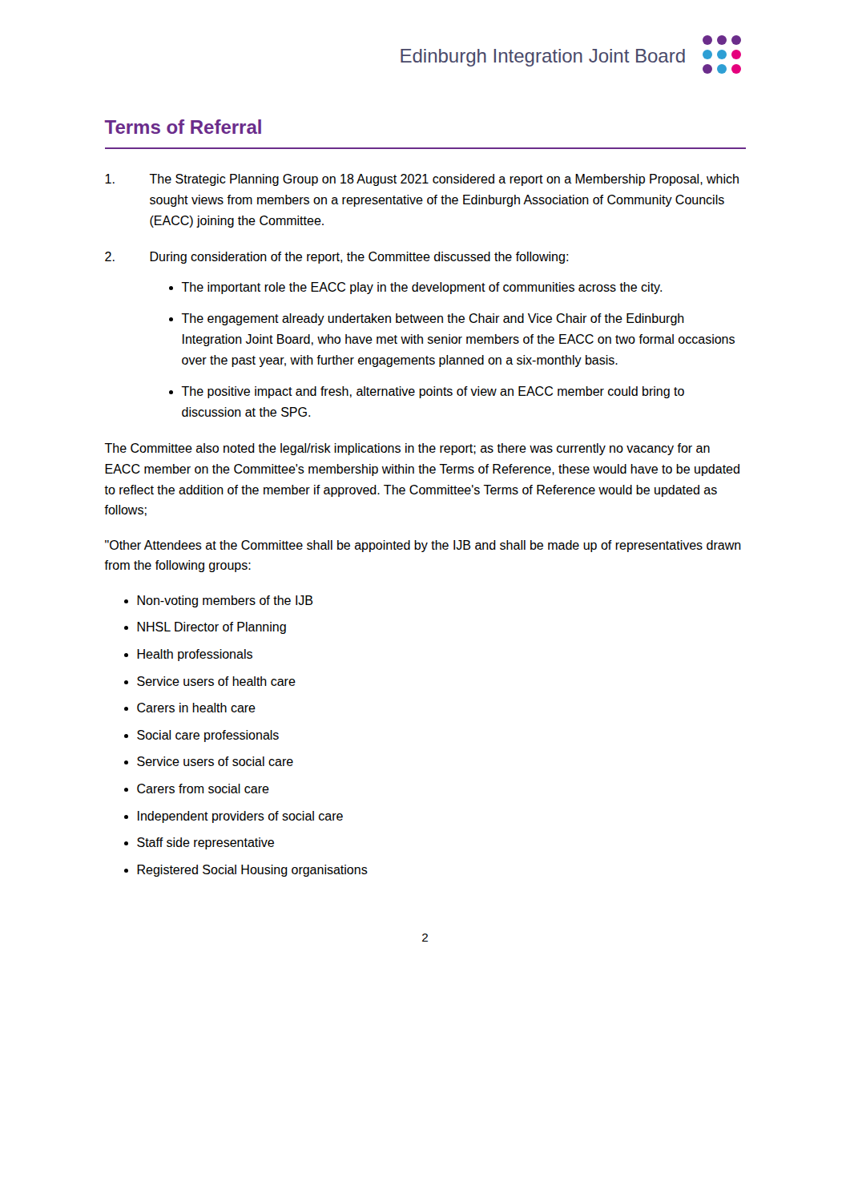Edinburgh Integration Joint Board
Terms of Referral
The Strategic Planning Group on 18 August 2021 considered a report on a Membership Proposal, which sought views from members on a representative of the Edinburgh Association of Community Councils (EACC) joining the Committee.
During consideration of the report, the Committee discussed the following:
The important role the EACC play in the development of communities across the city.
The engagement already undertaken between the Chair and Vice Chair of the Edinburgh Integration Joint Board, who have met with senior members of the EACC on two formal occasions over the past year, with further engagements planned on a six-monthly basis.
The positive impact and fresh, alternative points of view an EACC member could bring to discussion at the SPG.
The Committee also noted the legal/risk implications in the report; as there was currently no vacancy for an EACC member on the Committee's membership within the Terms of Reference, these would have to be updated to reflect the addition of the member if approved. The Committee's Terms of Reference would be updated as follows;
"Other Attendees at the Committee shall be appointed by the IJB and shall be made up of representatives drawn from the following groups:
Non-voting members of the IJB
NHSL Director of Planning
Health professionals
Service users of health care
Carers in health care
Social care professionals
Service users of social care
Carers from social care
Independent providers of social care
Staff side representative
Registered Social Housing organisations
2